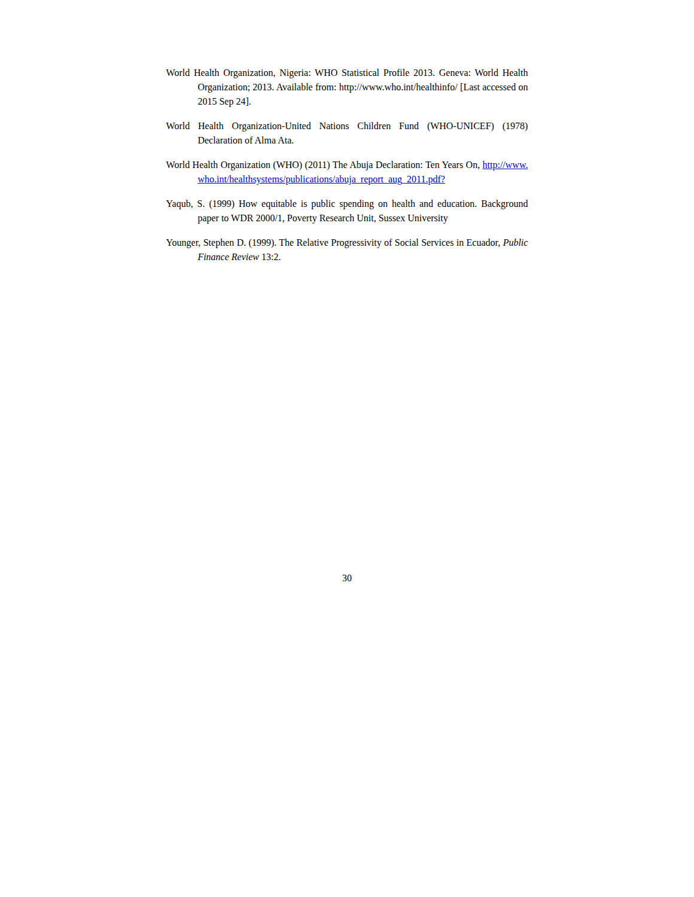World Health Organization, Nigeria: WHO Statistical Profile 2013. Geneva: World Health Organization; 2013. Available from: http://www.who.int/healthinfo/ [Last accessed on 2015 Sep 24].
World Health Organization-United Nations Children Fund (WHO-UNICEF) (1978) Declaration of Alma Ata.
World Health Organization (WHO) (2011) The Abuja Declaration: Ten Years On, http://www.who.int/healthsystems/publications/abuja_report_aug_2011.pdf?
Yaqub, S. (1999) How equitable is public spending on health and education. Background paper to WDR 2000/1, Poverty Research Unit, Sussex University
Younger, Stephen D. (1999). The Relative Progressivity of Social Services in Ecuador, Public Finance Review 13:2.
30